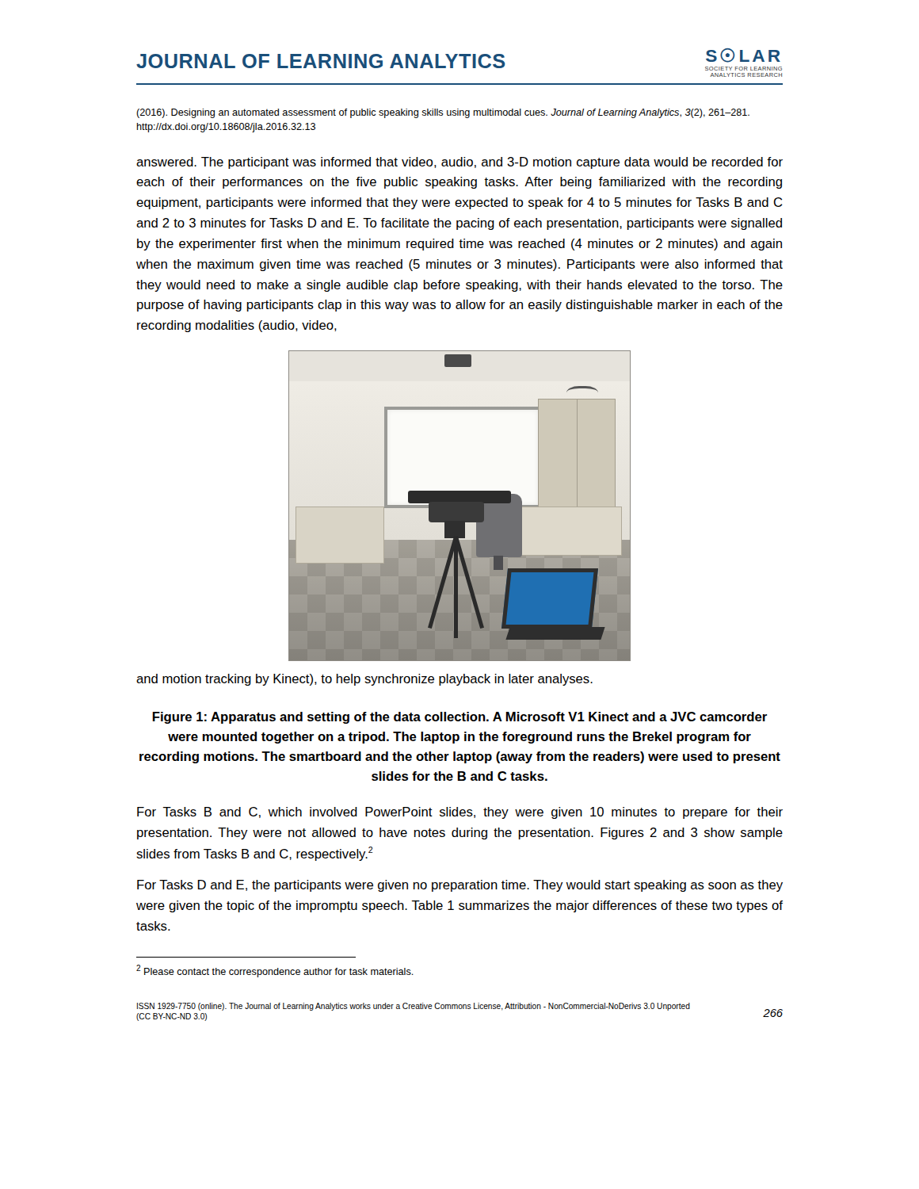JOURNAL OF LEARNING ANALYTICS
S☉LAR
Society for Learning
Analytics Research
(2016). Designing an automated assessment of public speaking skills using multimodal cues. Journal of Learning Analytics, 3(2), 261–281.
http://dx.doi.org/10.18608/jla.2016.32.13
answered. The participant was informed that video, audio, and 3-D motion capture data would be recorded for each of their performances on the five public speaking tasks. After being familiarized with the recording equipment, participants were informed that they were expected to speak for 4 to 5 minutes for Tasks B and C and 2 to 3 minutes for Tasks D and E. To facilitate the pacing of each presentation, participants were signalled by the experimenter first when the minimum required time was reached (4 minutes or 2 minutes) and again when the maximum given time was reached (5 minutes or 3 minutes). Participants were also informed that they would need to make a single audible clap before speaking, with their hands elevated to the torso. The purpose of having participants clap in this way was to allow for an easily distinguishable marker in each of the recording modalities (audio, video,
and motion tracking by Kinect), to help synchronize playback in later analyses.
Figure 1: Apparatus and setting of the data collection. A Microsoft V1 Kinect and a JVC camcorder were mounted together on a tripod. The laptop in the foreground runs the Brekel program for recording motions. The smartboard and the other laptop (away from the readers) were used to present slides for the B and C tasks.
For Tasks B and C, which involved PowerPoint slides, they were given 10 minutes to prepare for their presentation. They were not allowed to have notes during the presentation. Figures 2 and 3 show sample slides from Tasks B and C, respectively.2
For Tasks D and E, the participants were given no preparation time. They would start speaking as soon as they were given the topic of the impromptu speech. Table 1 summarizes the major differences of these two types of tasks.
2 Please contact the correspondence author for task materials.
ISSN 1929-7750 (online). The Journal of Learning Analytics works under a Creative Commons License, Attribution - NonCommercial-NoDerivs 3.0 Unported (CC BY-NC-ND 3.0)
266